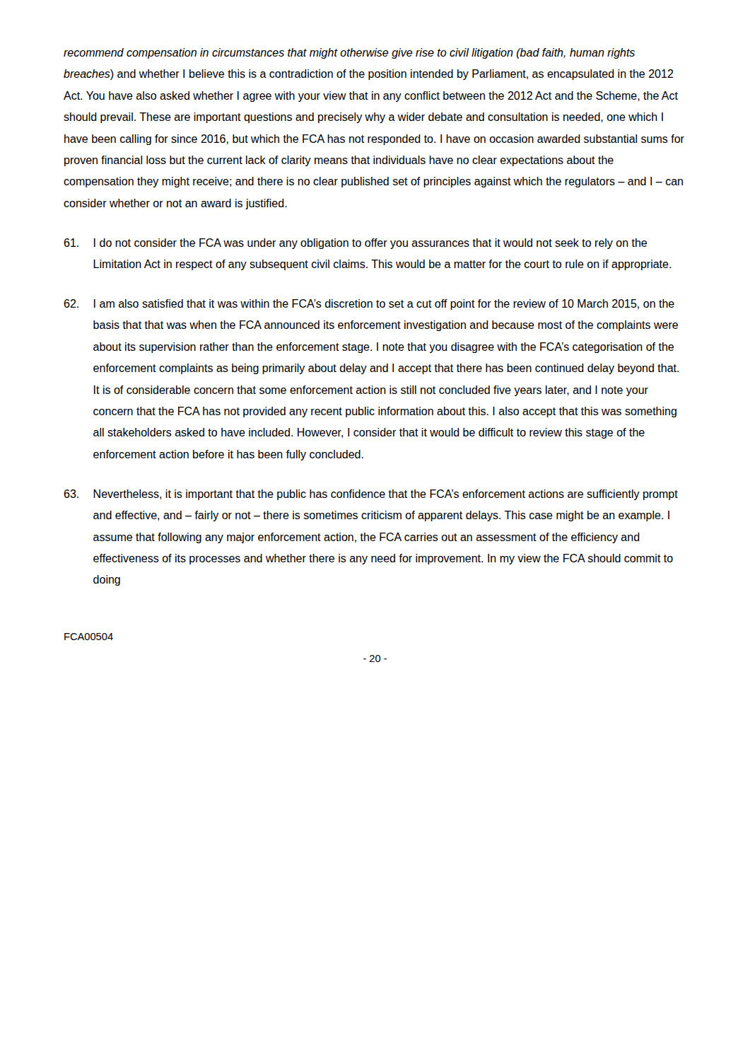recommend compensation in circumstances that might otherwise give rise to civil litigation (bad faith, human rights breaches) and whether I believe this is a contradiction of the position intended by Parliament, as encapsulated in the 2012 Act. You have also asked whether I agree with your view that in any conflict between the 2012 Act and the Scheme, the Act should prevail. These are important questions and precisely why a wider debate and consultation is needed, one which I have been calling for since 2016, but which the FCA has not responded to. I have on occasion awarded substantial sums for proven financial loss but the current lack of clarity means that individuals have no clear expectations about the compensation they might receive; and there is no clear published set of principles against which the regulators – and I – can consider whether or not an award is justified.
61. I do not consider the FCA was under any obligation to offer you assurances that it would not seek to rely on the Limitation Act in respect of any subsequent civil claims. This would be a matter for the court to rule on if appropriate.
62. I am also satisfied that it was within the FCA’s discretion to set a cut off point for the review of 10 March 2015, on the basis that that was when the FCA announced its enforcement investigation and because most of the complaints were about its supervision rather than the enforcement stage. I note that you disagree with the FCA’s categorisation of the enforcement complaints as being primarily about delay and I accept that there has been continued delay beyond that. It is of considerable concern that some enforcement action is still not concluded five years later, and I note your concern that the FCA has not provided any recent public information about this. I also accept that this was something all stakeholders asked to have included. However, I consider that it would be difficult to review this stage of the enforcement action before it has been fully concluded.
63. Nevertheless, it is important that the public has confidence that the FCA’s enforcement actions are sufficiently prompt and effective, and – fairly or not – there is sometimes criticism of apparent delays. This case might be an example. I assume that following any major enforcement action, the FCA carries out an assessment of the efficiency and effectiveness of its processes and whether there is any need for improvement. In my view the FCA should commit to doing
FCA00504 - 20 -